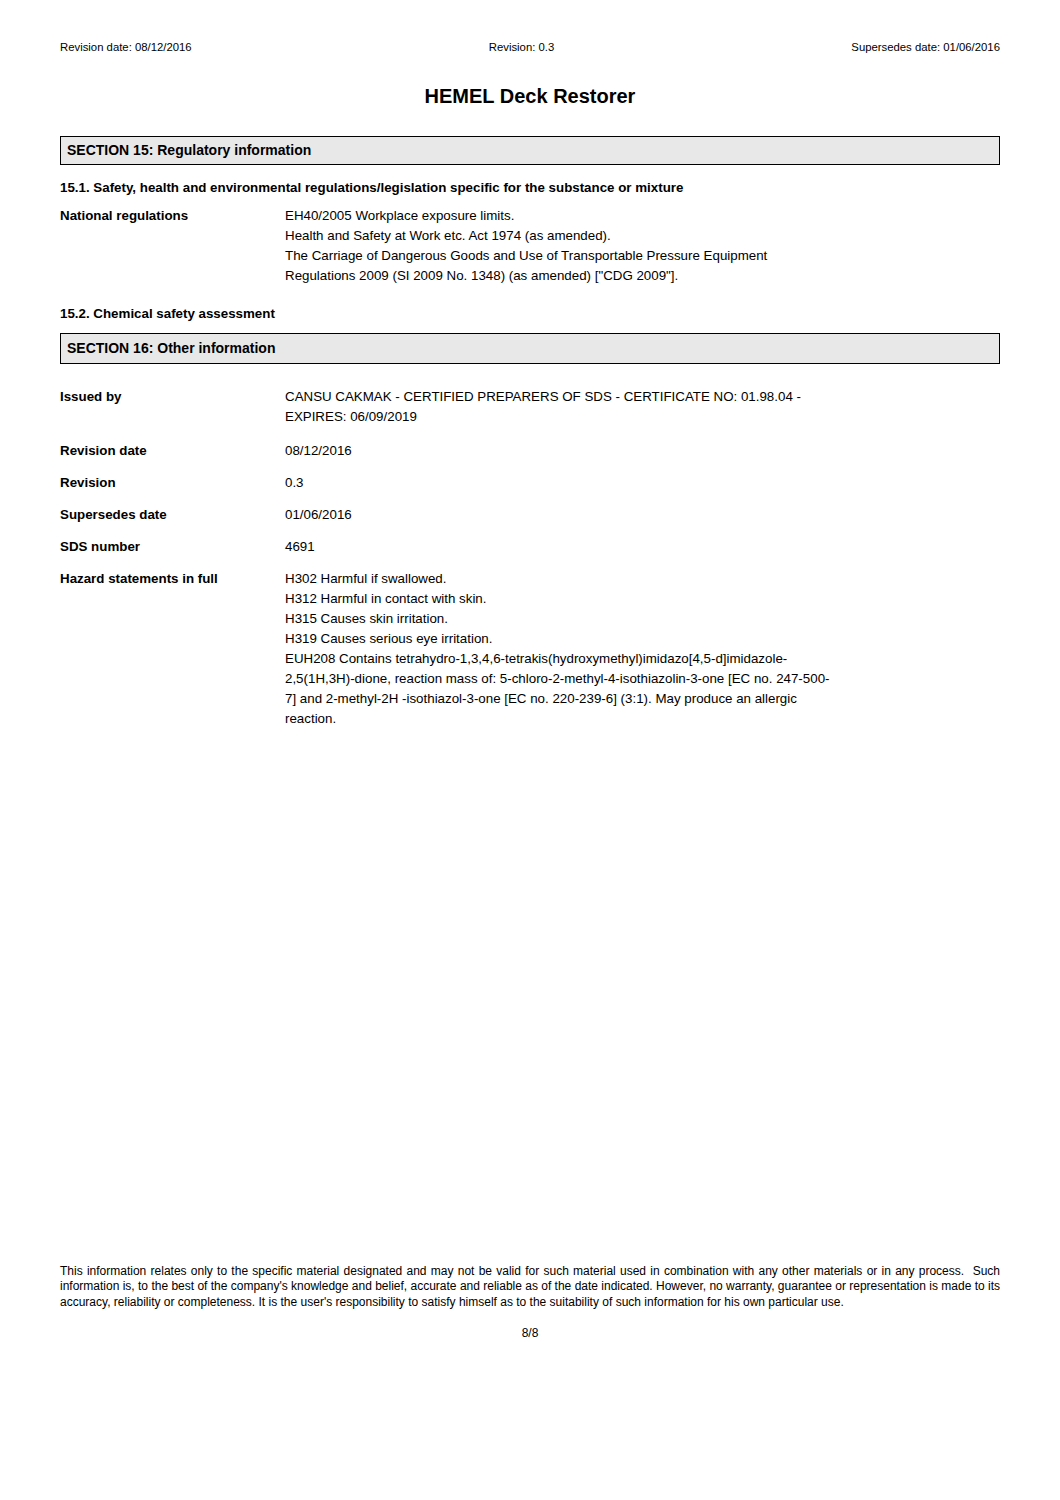Revision date: 08/12/2016 Revision: 0.3 Supersedes date: 01/06/2016
HEMEL Deck Restorer
SECTION 15: Regulatory information
15.1. Safety, health and environmental regulations/legislation specific for the substance or mixture
| National regulations | EH40/2005 Workplace exposure limits. Health and Safety at Work etc. Act 1974 (as amended). The Carriage of Dangerous Goods and Use of Transportable Pressure Equipment Regulations 2009 (SI 2009 No. 1348) (as amended) ["CDG 2009"]. |
15.2. Chemical safety assessment
SECTION 16: Other information
| Issued by | CANSU CAKMAK - CERTIFIED PREPARERS OF SDS - CERTIFICATE NO: 01.98.04 - EXPIRES: 06/09/2019 |
| Revision date | 08/12/2016 |
| Revision | 0.3 |
| Supersedes date | 01/06/2016 |
| SDS number | 4691 |
| Hazard statements in full | H302 Harmful if swallowed. H312 Harmful in contact with skin. H315 Causes skin irritation. H319 Causes serious eye irritation. EUH208 Contains tetrahydro-1,3,4,6-tetrakis(hydroxymethyl)imidazo[4,5-d]imidazole- 2,5(1H,3H)-dione, reaction mass of: 5-chloro-2-methyl-4-isothiazolin-3-one [EC no. 247-500- 7] and 2-methyl-2H -isothiazol-3-one [EC no. 220-239-6] (3:1). May produce an allergic reaction. |
This information relates only to the specific material designated and may not be valid for such material used in combination with any other materials or in any process. Such information is, to the best of the company's knowledge and belief, accurate and reliable as of the date indicated. However, no warranty, guarantee or representation is made to its accuracy, reliability or completeness. It is the user's responsibility to satisfy himself as to the suitability of such information for his own particular use.
8/8